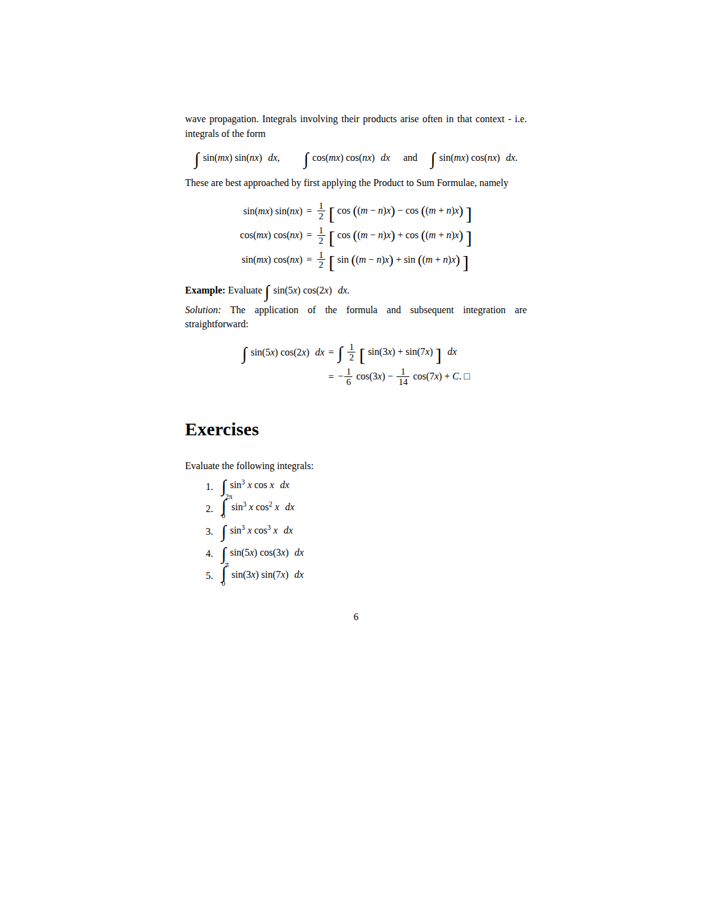wave propagation. Integrals involving their products arise often in that context - i.e. integrals of the form
∫ sin(mx) sin(nx) dx, ∫ cos(mx) cos(nx) dx and ∫ sin(mx) cos(nx) dx.
These are best approached by first applying the Product to Sum Formulae, namely
| sin( mx ) sin( nx ) | = | 1 2 [ cos ( ( m − n ) x ) − cos ( ( m + n ) x ) ] |
| cos( mx ) cos( nx ) | = | 1 2 [ cos ( ( m − n ) x ) + cos ( ( m + n ) x ) ] |
| sin( mx ) cos( nx ) | = | 1 2 [ sin ( ( m − n ) x ) + sin ( ( m + n ) x ) ] |
Example: Evaluate ∫ sin(5x) cos(2x) dx.
Solution: The application of the formula and subsequent integration are straightforward:
| ∫ sin(5 x ) cos(2 x ) dx | = | ∫ 1 2 [ sin(3 x ) + sin(7 x ) ] dx |
| | = | − 1 6 cos(3 x ) − 1 14 cos(7 x ) + C . □ |
Exercises
Evaluate the following integrals:
∫ sin3 x cos x dx
∫2π 0 sin3 x cos2 x dx
∫ sin3 x cos3 x dx
∫ sin(5x) cos(3x) dx
∫π 0 sin(3x) sin(7x) dx
6